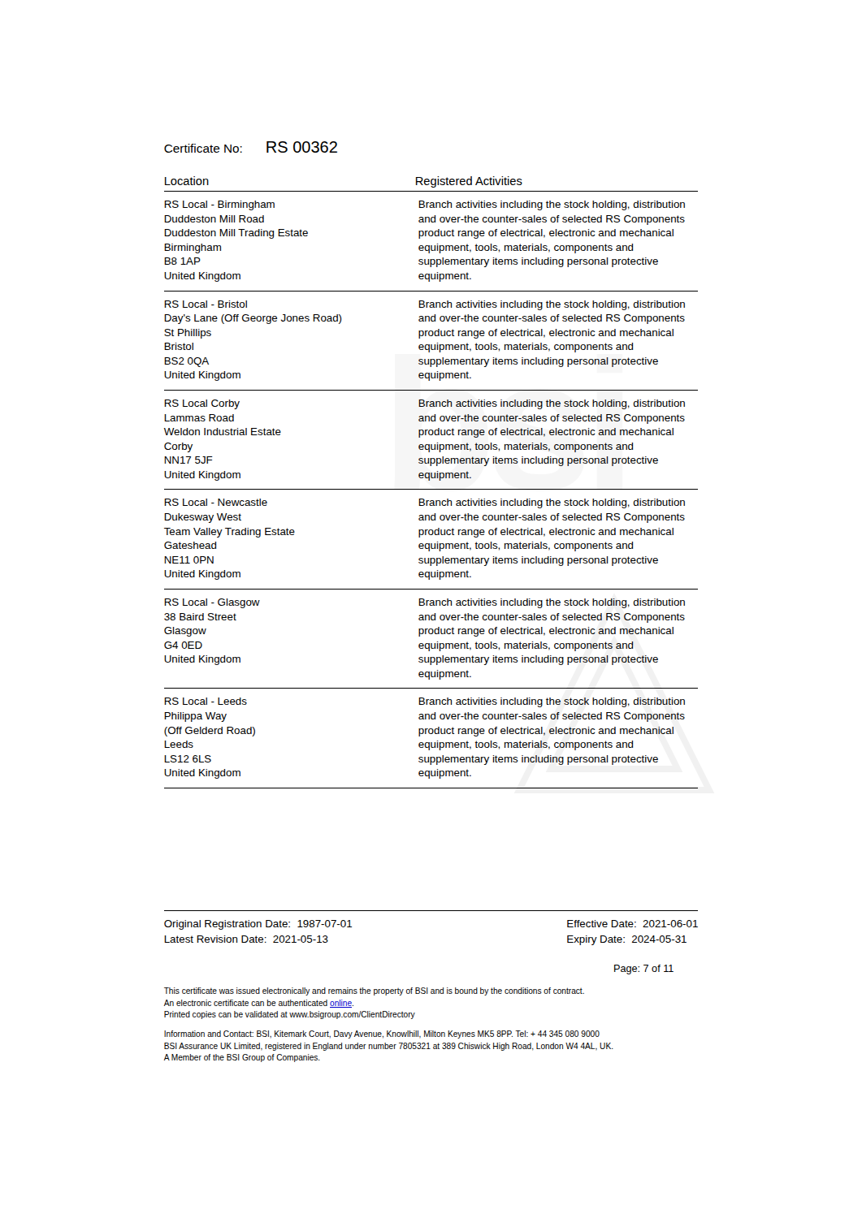bsi
Certificate No: RS 00362
| Location | Registered Activities |
| --- | --- |
| RS Local - Birmingham Duddeston Mill Road Duddeston Mill Trading Estate Birmingham B8 1AP United Kingdom | Branch activities including the stock holding, distribution and over-the counter-sales of selected RS Components product range of electrical, electronic and mechanical equipment, tools, materials, components and supplementary items including personal protective equipment. |
| RS Local - Bristol Day's Lane (Off George Jones Road) St Phillips Bristol BS2 0QA United Kingdom | Branch activities including the stock holding, distribution and over-the counter-sales of selected RS Components product range of electrical, electronic and mechanical equipment, tools, materials, components and supplementary items including personal protective equipment. |
| RS Local Corby Lammas Road Weldon Industrial Estate Corby NN17 5JF United Kingdom | Branch activities including the stock holding, distribution and over-the counter-sales of selected RS Components product range of electrical, electronic and mechanical equipment, tools, materials, components and supplementary items including personal protective equipment. |
| RS Local - Newcastle Dukesway West Team Valley Trading Estate Gateshead NE11 0PN United Kingdom | Branch activities including the stock holding, distribution and over-the counter-sales of selected RS Components product range of electrical, electronic and mechanical equipment, tools, materials, components and supplementary items including personal protective equipment. |
| RS Local - Glasgow 38 Baird Street Glasgow G4 0ED United Kingdom | Branch activities including the stock holding, distribution and over-the counter-sales of selected RS Components product range of electrical, electronic and mechanical equipment, tools, materials, components and supplementary items including personal protective equipment. |
| RS Local - Leeds Philippa Way (Off Gelderd Road) Leeds LS12 6LS United Kingdom | Branch activities including the stock holding, distribution and over-the counter-sales of selected RS Components product range of electrical, electronic and mechanical equipment, tools, materials, components and supplementary items including personal protective equipment. |
Original Registration Date: 1987-07-01
Latest Revision Date: 2021-05-13
Effective Date: 2021-06-01
Expiry Date: 2024-05-31
Page: 7 of 11
This certificate was issued electronically and remains the property of BSI and is bound by the conditions of contract.
An electronic certificate can be authenticated online.
Printed copies can be validated at www.bsigroup.com/ClientDirectory
Information and Contact: BSI, Kitemark Court, Davy Avenue, Knowlhill, Milton Keynes MK5 8PP. Tel: + 44 345 080 9000
BSI Assurance UK Limited, registered in England under number 7805321 at 389 Chiswick High Road, London W4 4AL, UK.
A Member of the BSI Group of Companies.